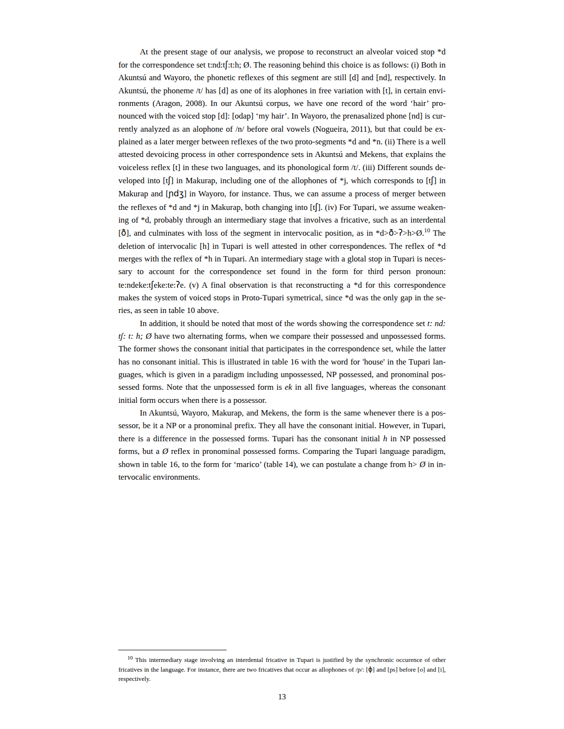At the present stage of our analysis, we propose to reconstruct an alveolar voiced stop *d for the correspondence set t:nd:tʃ:t:h; Ø. The reasoning behind this choice is as follows: (i) Both in Akuntsú and Wayoro, the phonetic reflexes of this segment are still [d] and [nd], respectively. In Akuntsú, the phoneme /t/ has [d] as one of its alophones in free variation with [t], in certain environments (Aragon, 2008). In our Akuntsú corpus, we have one record of the word ‘hair’ pronounced with the voiced stop [d]: [odap] ‘my hair’. In Wayoro, the prenasalized phone [nd] is currently analyzed as an alophone of /n/ before oral vowels (Nogueira, 2011), but that could be explained as a later merger between reflexes of the two proto-segments *d and *n. (ii) There is a well attested devoicing process in other correspondence sets in Akuntsú and Mekens, that explains the voiceless reflex [t] in these two languages, and its phonological form /t/. (iii) Different sounds developed into [tʃ] in Makurap, including one of the allophones of *j, which corresponds to [tʃ] in Makurap and [ɲdʒ] in Wayoro, for instance. Thus, we can assume a process of merger between the reflexes of *d and *j in Makurap, both changing into [tʃ]. (iv) For Tupari, we assume weakening of *d, probably through an intermediary stage that involves a fricative, such as an interdental [ð], and culminates with loss of the segment in intervocalic position, as in *d>ð>ʔ>h>Ø.10 The deletion of intervocalic [h] in Tupari is well attested in other correspondences. The reflex of *d merges with the reflex of *h in Tupari. An intermediary stage with a glotal stop in Tupari is necessary to account for the correspondence set found in the form for third person pronoun: te:ndeke:tʃeke:te:ʔe. (v) A final observation is that reconstructing a *d for this correspondence makes the system of voiced stops in Proto-Tupari symetrical, since *d was the only gap in the series, as seen in table 10 above.
In addition, it should be noted that most of the words showing the correspondence set t: nd: tʃ: t: h; Ø have two alternating forms, when we compare their possessed and unpossessed forms. The former shows the consonant initial that participates in the correspondence set, while the latter has no consonant initial. This is illustrated in table 16 with the word for 'house' in the Tupari languages, which is given in a paradigm including unpossessed, NP possessed, and pronominal possessed forms. Note that the unpossessed form is ek in all five languages, whereas the consonant initial form occurs when there is a possessor.
In Akuntsú, Wayoro, Makurap, and Mekens, the form is the same whenever there is a possessor, be it a NP or a pronominal prefix. They all have the consonant initial. However, in Tupari, there is a difference in the possessed forms. Tupari has the consonant initial h in NP possessed forms, but a Ø reflex in pronominal possessed forms. Comparing the Tupari language paradigm, shown in table 16, to the form for ‘marico’ (table 14), we can postulate a change from h> Ø in intervocalic environments.
10 This intermediary stage involving an interdental fricative in Tupari is justified by the synchronic occurence of other fricatives in the language. For instance, there are two fricatives that occur as allophones of /p/: [ɸ] and [ps] before [o] and [i], respectively.
13